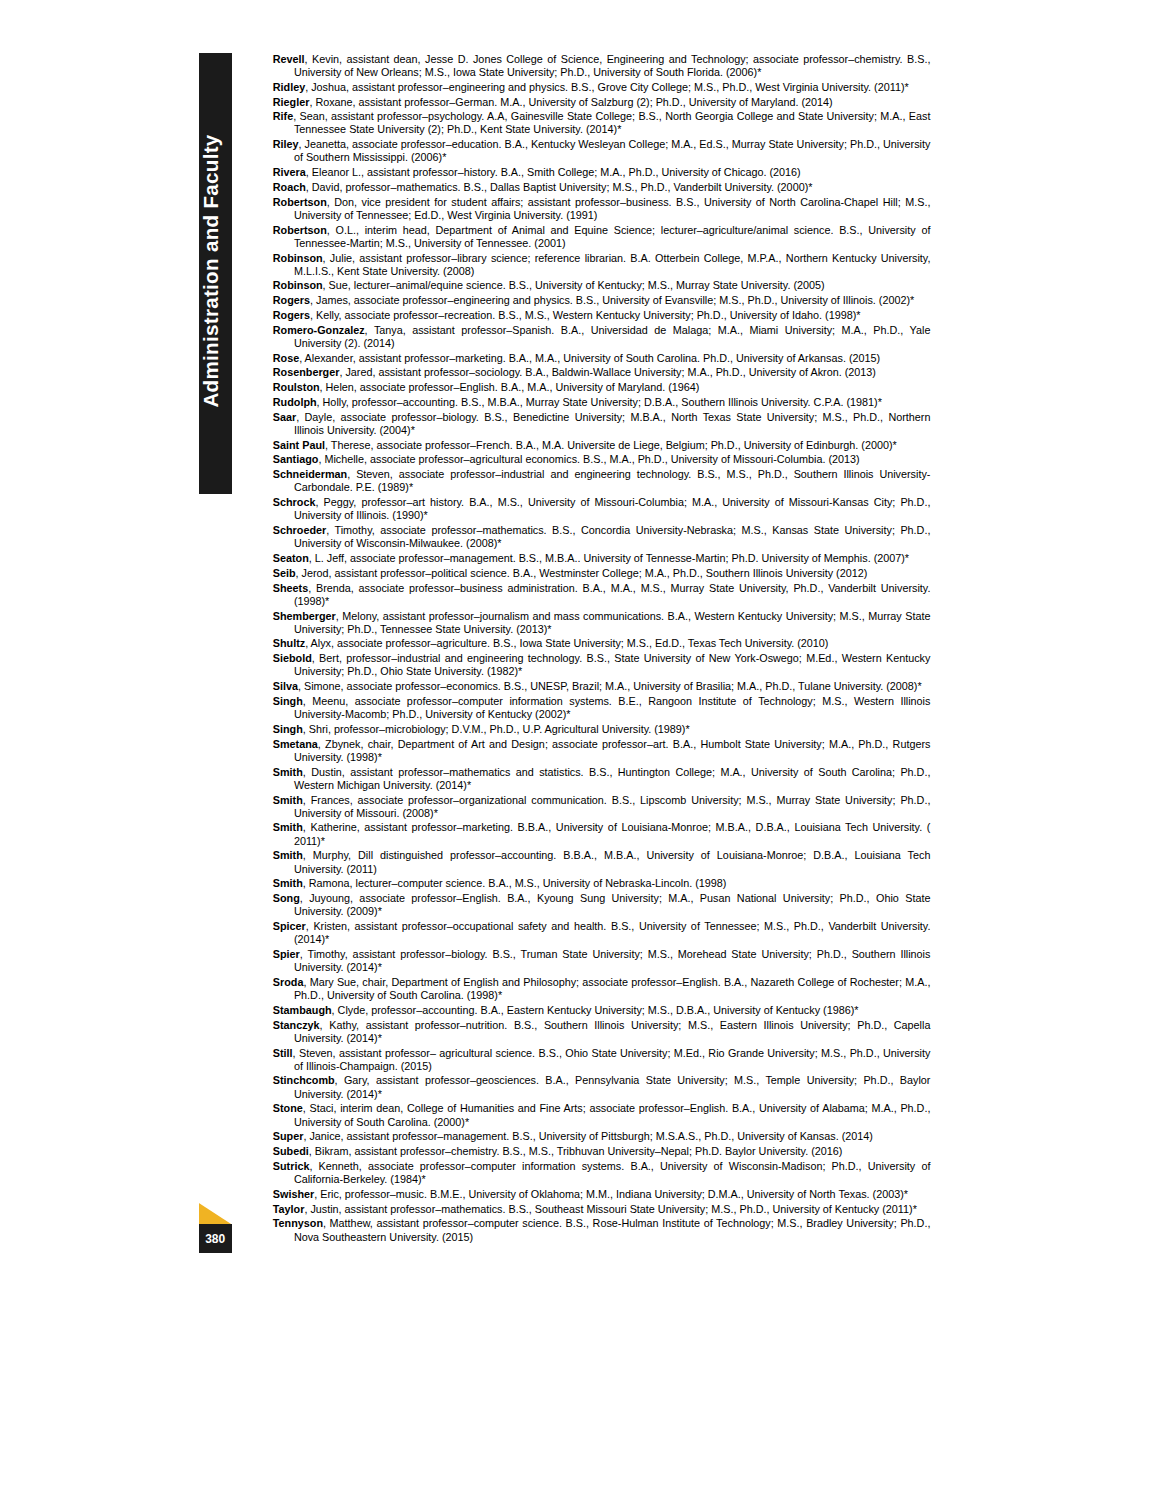Administration and Faculty
380
Revell, Kevin, assistant dean, Jesse D. Jones College of Science, Engineering and Technology; associate professor–chemistry. B.S., University of New Orleans; M.S., Iowa State University; Ph.D., University of South Florida. (2006)*
Ridley, Joshua, assistant professor–engineering and physics. B.S., Grove City College; M.S., Ph.D., West Virginia University. (2011)*
Riegler, Roxane, assistant professor–German. M.A., University of Salzburg (2); Ph.D., University of Maryland. (2014)
Rife, Sean, assistant professor–psychology. A.A, Gainesville State College; B.S., North Georgia College and State University; M.A., East Tennessee State University (2); Ph.D., Kent State University. (2014)*
Riley, Jeanetta, associate professor–education. B.A., Kentucky Wesleyan College; M.A., Ed.S., Murray State University; Ph.D., University of Southern Mississippi. (2006)*
Rivera, Eleanor L., assistant professor–history. B.A., Smith College; M.A., Ph.D., University of Chicago. (2016)
Roach, David, professor–mathematics. B.S., Dallas Baptist University; M.S., Ph.D., Vanderbilt University. (2000)*
Robertson, Don, vice president for student affairs; assistant professor–business. B.S., University of North Carolina-Chapel Hill; M.S., University of Tennessee; Ed.D., West Virginia University. (1991)
Robertson, O.L., interim head, Department of Animal and Equine Science; lecturer–agriculture/animal science. B.S., University of Tennessee-Martin; M.S., University of Tennessee. (2001)
Robinson, Julie, assistant professor–library science; reference librarian. B.A. Otterbein College, M.P.A., Northern Kentucky University, M.L.I.S., Kent State University. (2008)
Robinson, Sue, lecturer–animal/equine science. B.S., University of Kentucky; M.S., Murray State University. (2005)
Rogers, James, associate professor–engineering and physics. B.S., University of Evansville; M.S., Ph.D., University of Illinois. (2002)*
Rogers, Kelly, associate professor–recreation. B.S., M.S., Western Kentucky University; Ph.D., University of Idaho. (1998)*
Romero-Gonzalez, Tanya, assistant professor–Spanish. B.A., Universidad de Malaga; M.A., Miami University; M.A., Ph.D., Yale University (2). (2014)
Rose, Alexander, assistant professor–marketing. B.A., M.A., University of South Carolina. Ph.D., University of Arkansas. (2015)
Rosenberger, Jared, assistant professor–sociology. B.A., Baldwin-Wallace University; M.A., Ph.D., University of Akron. (2013)
Roulston, Helen, associate professor–English. B.A., M.A., University of Maryland. (1964)
Rudolph, Holly, professor–accounting. B.S., M.B.A., Murray State University; D.B.A., Southern Illinois University. C.P.A. (1981)*
Saar, Dayle, associate professor–biology. B.S., Benedictine University; M.B.A., North Texas State University; M.S., Ph.D., Northern Illinois University. (2004)*
Saint Paul, Therese, associate professor–French. B.A., M.A. Universite de Liege, Belgium; Ph.D., University of Edinburgh. (2000)*
Santiago, Michelle, associate professor–agricultural economics. B.S., M.A., Ph.D., University of Missouri-Columbia. (2013)
Schneiderman, Steven, associate professor–industrial and engineering technology. B.S., M.S., Ph.D., Southern Illinois University-Carbondale. P.E. (1989)*
Schrock, Peggy, professor–art history. B.A., M.S., University of Missouri-Columbia; M.A., University of Missouri-Kansas City; Ph.D., University of Illinois. (1990)*
Schroeder, Timothy, associate professor–mathematics. B.S., Concordia University-Nebraska; M.S., Kansas State University; Ph.D., University of Wisconsin-Milwaukee. (2008)*
Seaton, L. Jeff, associate professor–management. B.S., M.B.A.. University of Tennesse-Martin; Ph.D. University of Memphis. (2007)*
Seib, Jerod, assistant professor–political science. B.A., Westminster College; M.A., Ph.D., Southern Illinois University (2012)
Sheets, Brenda, associate professor–business administration. B.A., M.A., M.S., Murray State University, Ph.D., Vanderbilt University. (1998)*
Shemberger, Melony, assistant professor–journalism and mass communications. B.A., Western Kentucky University; M.S., Murray State University; Ph.D., Tennessee State University. (2013)*
Shultz, Alyx, associate professor–agriculture. B.S., Iowa State University; M.S., Ed.D., Texas Tech University. (2010)
Siebold, Bert, professor–industrial and engineering technology. B.S., State University of New York-Oswego; M.Ed., Western Kentucky University; Ph.D., Ohio State University. (1982)*
Silva, Simone, associate professor–economics. B.S., UNESP, Brazil; M.A., University of Brasilia; M.A., Ph.D., Tulane University. (2008)*
Singh, Meenu, associate professor–computer information systems. B.E., Rangoon Institute of Technology; M.S., Western Illinois University-Macomb; Ph.D., University of Kentucky (2002)*
Singh, Shri, professor–microbiology; D.V.M., Ph.D., U.P. Agricultural University. (1989)*
Smetana, Zbynek, chair, Department of Art and Design; associate professor–art. B.A., Humbolt State University; M.A., Ph.D., Rutgers University. (1998)*
Smith, Dustin, assistant professor–mathematics and statistics. B.S., Huntington College; M.A., University of South Carolina; Ph.D., Western Michigan University. (2014)*
Smith, Frances, associate professor–organizational communication. B.S., Lipscomb University; M.S., Murray State University; Ph.D., University of Missouri. (2008)*
Smith, Katherine, assistant professor–marketing. B.B.A., University of Louisiana-Monroe; M.B.A., D.B.A., Louisiana Tech University. ( 2011)*
Smith, Murphy, Dill distinguished professor–accounting. B.B.A., M.B.A., University of Louisiana-Monroe; D.B.A., Louisiana Tech University. (2011)
Smith, Ramona, lecturer–computer science. B.A., M.S., University of Nebraska-Lincoln. (1998)
Song, Juyoung, associate professor–English. B.A., Kyoung Sung University; M.A., Pusan National University; Ph.D., Ohio State University. (2009)*
Spicer, Kristen, assistant professor–occupational safety and health. B.S., University of Tennessee; M.S., Ph.D., Vanderbilt University. (2014)*
Spier, Timothy, assistant professor–biology. B.S., Truman State University; M.S., Morehead State University; Ph.D., Southern Illinois University. (2014)*
Sroda, Mary Sue, chair, Department of English and Philosophy; associate professor–English. B.A., Nazareth College of Rochester; M.A., Ph.D., University of South Carolina. (1998)*
Stambaugh, Clyde, professor–accounting. B.A., Eastern Kentucky University; M.S., D.B.A., University of Kentucky (1986)*
Stanczyk, Kathy, assistant professor–nutrition. B.S., Southern Illinois University; M.S., Eastern Illinois University; Ph.D., Capella University. (2014)*
Still, Steven, assistant professor– agricultural science. B.S., Ohio State University; M.Ed., Rio Grande University; M.S., Ph.D., University of Illinois-Champaign. (2015)
Stinchcomb, Gary, assistant professor–geosciences. B.A., Pennsylvania State University; M.S., Temple University; Ph.D., Baylor University. (2014)*
Stone, Staci, interim dean, College of Humanities and Fine Arts; associate professor–English. B.A., University of Alabama; M.A., Ph.D., University of South Carolina. (2000)*
Super, Janice, assistant professor–management. B.S., University of Pittsburgh; M.S.A.S., Ph.D., University of Kansas. (2014)
Subedi, Bikram, assistant professor–chemistry. B.S., M.S., Tribhuvan University–Nepal; Ph.D. Baylor University. (2016)
Sutrick, Kenneth, associate professor–computer information systems. B.A., University of Wisconsin-Madison; Ph.D., University of California-Berkeley. (1984)*
Swisher, Eric, professor–music. B.M.E., University of Oklahoma; M.M., Indiana University; D.M.A., University of North Texas. (2003)*
Taylor, Justin, assistant professor–mathematics. B.S., Southeast Missouri State University; M.S., Ph.D., University of Kentucky (2011)*
Tennyson, Matthew, assistant professor–computer science. B.S., Rose-Hulman Institute of Technology; M.S., Bradley University; Ph.D., Nova Southeastern University. (2015)